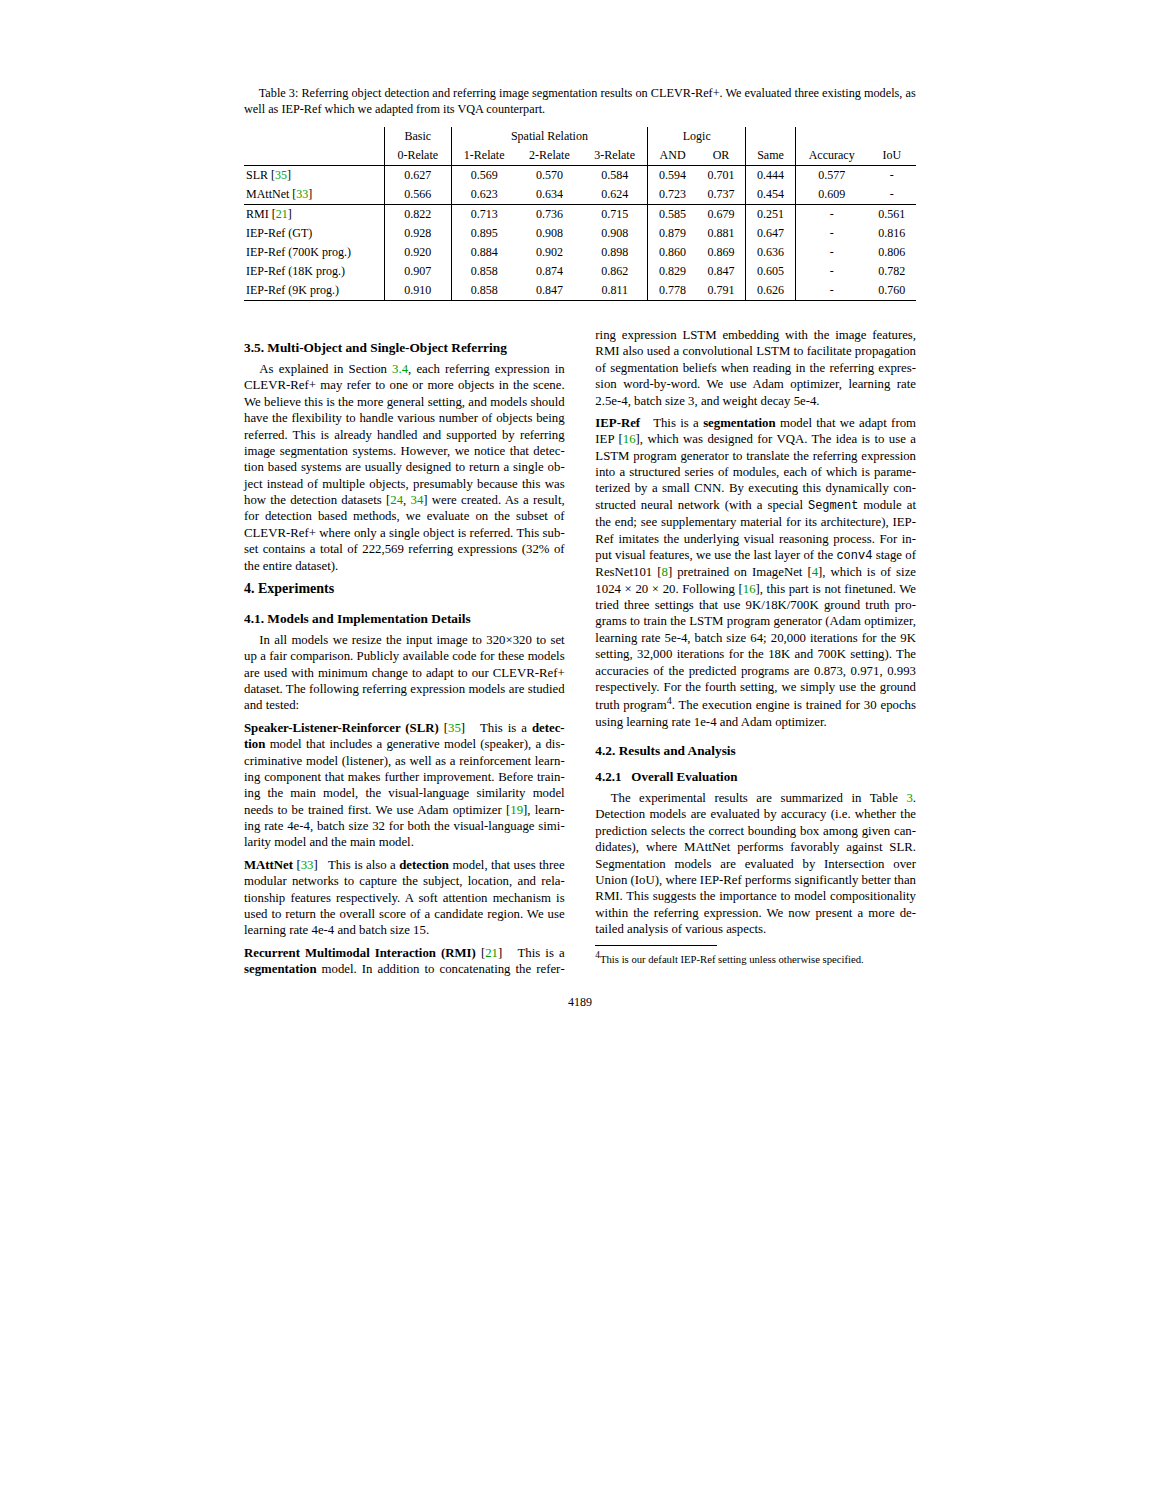Table 3: Referring object detection and referring image segmentation results on CLEVR-Ref+. We evaluated three existing models, as well as IEP-Ref which we adapted from its VQA counterpart.
| | Basic | Spatial Relation | Logic | | | |
| | 0-Relate | 1-Relate | 2-Relate | 3-Relate | AND | OR | Same | Accuracy | IoU |
| SLR [ 35 ] | 0.627 | 0.569 | 0.570 | 0.584 | 0.594 | 0.701 | 0.444 | 0.577 | - |
| MAttNet [ 33 ] | 0.566 | 0.623 | 0.634 | 0.624 | 0.723 | 0.737 | 0.454 | 0.609 | - |
| RMI [ 21 ] | 0.822 | 0.713 | 0.736 | 0.715 | 0.585 | 0.679 | 0.251 | - | 0.561 |
| IEP-Ref (GT) | 0.928 | 0.895 | 0.908 | 0.908 | 0.879 | 0.881 | 0.647 | - | 0.816 |
| IEP-Ref (700K prog.) | 0.920 | 0.884 | 0.902 | 0.898 | 0.860 | 0.869 | 0.636 | - | 0.806 |
| IEP-Ref (18K prog.) | 0.907 | 0.858 | 0.874 | 0.862 | 0.829 | 0.847 | 0.605 | - | 0.782 |
| IEP-Ref (9K prog.) | 0.910 | 0.858 | 0.847 | 0.811 | 0.778 | 0.791 | 0.626 | - | 0.760 |
3.5. Multi-Object and Single-Object Referring
As explained in Section 3.4, each referring expression in CLEVR-Ref+ may refer to one or more objects in the scene. We believe this is the more general setting, and models should have the flexibility to handle various number of objects being referred. This is already handled and supported by referring image segmentation systems. However, we notice that detection based systems are usually designed to return a single object instead of multiple objects, presumably because this was how the detection datasets [24, 34] were created. As a result, for detection based methods, we evaluate on the subset of CLEVR-Ref+ where only a single object is referred. This subset contains a total of 222,569 referring expressions (32% of the entire dataset).
4. Experiments
4.1. Models and Implementation Details
In all models we resize the input image to 320×320 to set up a fair comparison. Publicly available code for these models are used with minimum change to adapt to our CLEVR-Ref+ dataset. The following referring expression models are studied and tested:
Speaker-Listener-Reinforcer (SLR) [35] This is a detection model that includes a generative model (speaker), a discriminative model (listener), as well as a reinforcement learning component that makes further improvement. Before training the main model, the visual-language similarity model needs to be trained first. We use Adam optimizer [19], learning rate 4e-4, batch size 32 for both the visual-language similarity model and the main model.
MAttNet [33] This is also a detection model, that uses three modular networks to capture the subject, location, and relationship features respectively. A soft attention mechanism is used to return the overall score of a candidate region. We use learning rate 4e-4 and batch size 15.
Recurrent Multimodal Interaction (RMI) [21] This is a segmentation model. In addition to concatenating the referring expression LSTM embedding with the image features, RMI also used a convolutional LSTM to facilitate propagation of segmentation beliefs when reading in the referring expression word-by-word. We use Adam optimizer, learning rate 2.5e-4, batch size 3, and weight decay 5e-4.
IEP-Ref This is a segmentation model that we adapt from IEP [16], which was designed for VQA. The idea is to use a LSTM program generator to translate the referring expression into a structured series of modules, each of which is parameterized by a small CNN. By executing this dynamically constructed neural network (with a special Segment module at the end; see supplementary material for its architecture), IEP-Ref imitates the underlying visual reasoning process. For input visual features, we use the last layer of the conv4 stage of ResNet101 [8] pretrained on ImageNet [4], which is of size 1024 × 20 × 20. Following [16], this part is not finetuned. We tried three settings that use 9K/18K/700K ground truth programs to train the LSTM program generator (Adam optimizer, learning rate 5e-4, batch size 64; 20,000 iterations for the 9K setting, 32,000 iterations for the 18K and 700K setting). The accuracies of the predicted programs are 0.873, 0.971, 0.993 respectively. For the fourth setting, we simply use the ground truth program4. The execution engine is trained for 30 epochs using learning rate 1e-4 and Adam optimizer.
4.2. Results and Analysis
4.2.1 Overall Evaluation
The experimental results are summarized in Table 3. Detection models are evaluated by accuracy (i.e. whether the prediction selects the correct bounding box among given candidates), where MAttNet performs favorably against SLR. Segmentation models are evaluated by Intersection over Union (IoU), where IEP-Ref performs significantly better than RMI. This suggests the importance to model compositionality within the referring expression. We now present a more detailed analysis of various aspects.
4This is our default IEP-Ref setting unless otherwise specified.
4189